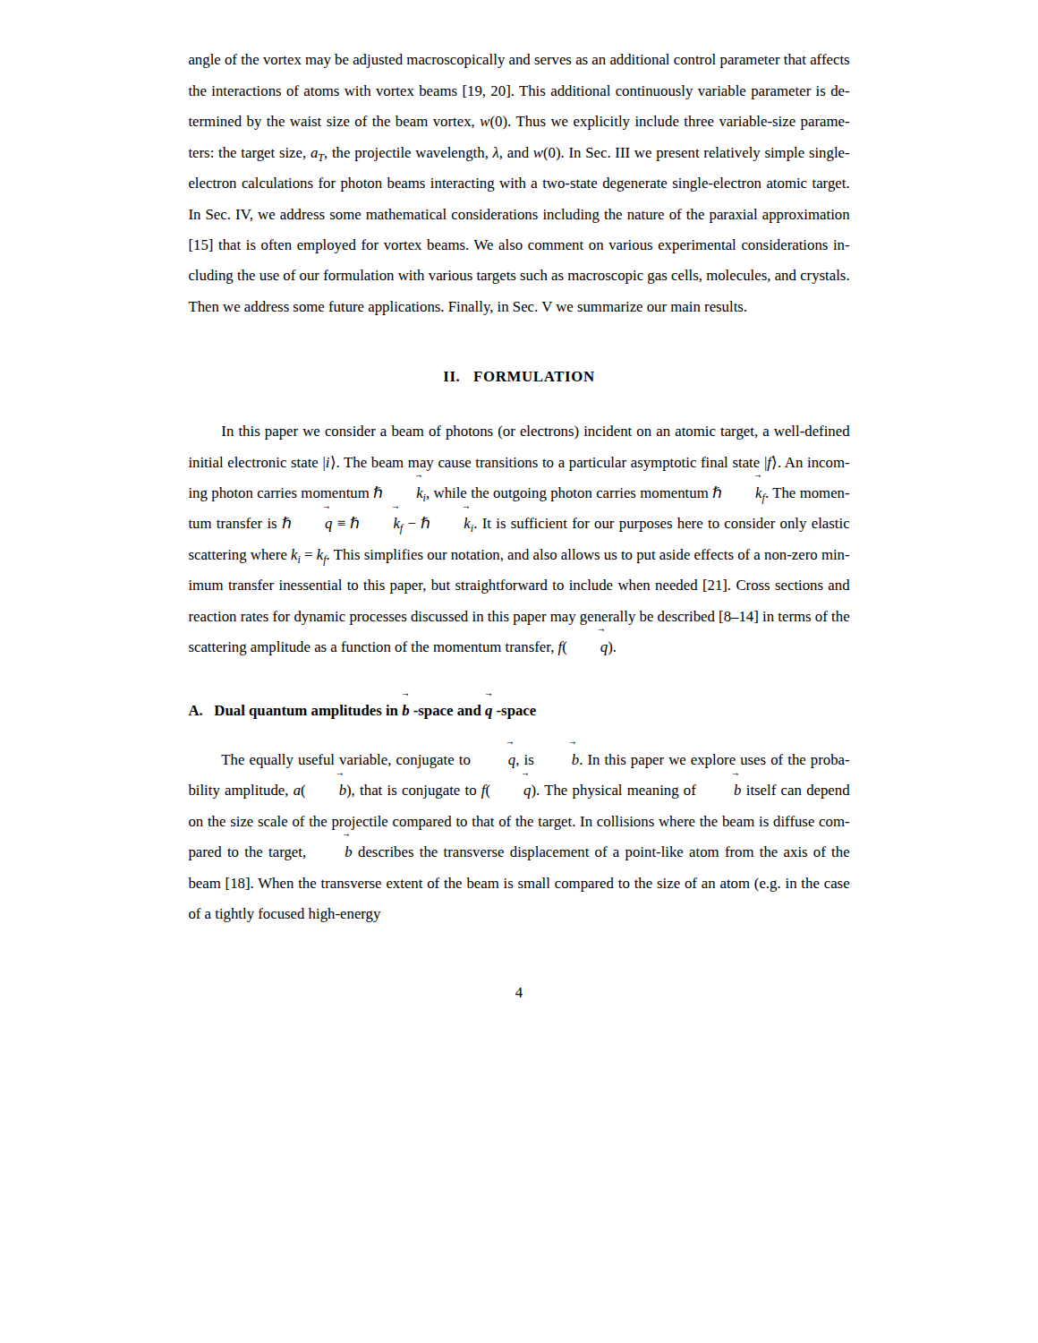angle of the vortex may be adjusted macroscopically and serves as an additional control parameter that affects the interactions of atoms with vortex beams [19, 20]. This additional continuously variable parameter is determined by the waist size of the beam vortex, w(0). Thus we explicitly include three variable-size parameters: the target size, aT, the projectile wavelength, λ, and w(0). In Sec. III we present relatively simple single-electron calculations for photon beams interacting with a two-state degenerate single-electron atomic target. In Sec. IV, we address some mathematical considerations including the nature of the paraxial approximation [15] that is often employed for vortex beams. We also comment on various experimental considerations including the use of our formulation with various targets such as macroscopic gas cells, molecules, and crystals. Then we address some future applications. Finally, in Sec. V we summarize our main results.
II. FORMULATION
In this paper we consider a beam of photons (or electrons) incident on an atomic target, a well-defined initial electronic state |i⟩. The beam may cause transitions to a particular asymptotic final state |f⟩. An incoming photon carries momentum ℏki, while the outgoing photon carries momentum ℏkf. The momentum transfer is ℏq ≡ ℏkf − ℏki. It is sufficient for our purposes here to consider only elastic scattering where ki = kf. This simplifies our notation, and also allows us to put aside effects of a non-zero minimum transfer inessential to this paper, but straightforward to include when needed [21]. Cross sections and reaction rates for dynamic processes discussed in this paper may generally be described [8–14] in terms of the scattering amplitude as a function of the momentum transfer, f(q).
A. Dual quantum amplitudes in b -space and q -space
The equally useful variable, conjugate to q, is b. In this paper we explore uses of the probability amplitude, a(b), that is conjugate to f(q). The physical meaning of b itself can depend on the size scale of the projectile compared to that of the target. In collisions where the beam is diffuse compared to the target, b describes the transverse displacement of a point-like atom from the axis of the beam [18]. When the transverse extent of the beam is small compared to the size of an atom (e.g. in the case of a tightly focused high-energy
4